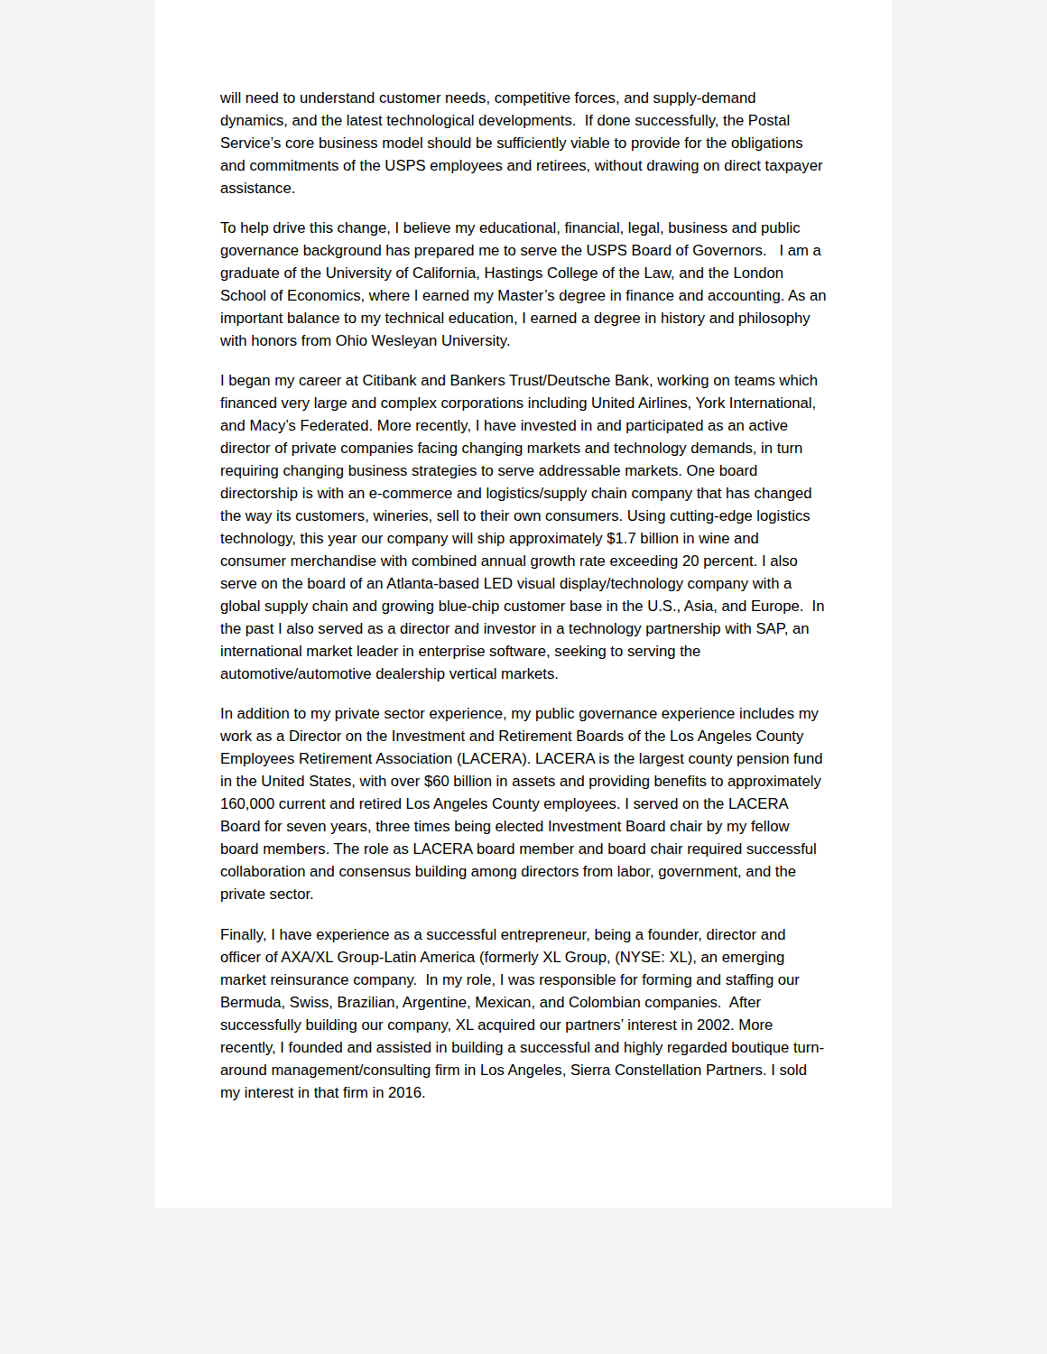will need to understand customer needs, competitive forces, and supply-demand dynamics, and the latest technological developments. If done successfully, the Postal Service’s core business model should be sufficiently viable to provide for the obligations and commitments of the USPS employees and retirees, without drawing on direct taxpayer assistance.
To help drive this change, I believe my educational, financial, legal, business and public governance background has prepared me to serve the USPS Board of Governors. I am a graduate of the University of California, Hastings College of the Law, and the London School of Economics, where I earned my Master’s degree in finance and accounting. As an important balance to my technical education, I earned a degree in history and philosophy with honors from Ohio Wesleyan University.
I began my career at Citibank and Bankers Trust/Deutsche Bank, working on teams which financed very large and complex corporations including United Airlines, York International, and Macy’s Federated. More recently, I have invested in and participated as an active director of private companies facing changing markets and technology demands, in turn requiring changing business strategies to serve addressable markets. One board directorship is with an e-commerce and logistics/supply chain company that has changed the way its customers, wineries, sell to their own consumers. Using cutting-edge logistics technology, this year our company will ship approximately $1.7 billion in wine and consumer merchandise with combined annual growth rate exceeding 20 percent. I also serve on the board of an Atlanta-based LED visual display/technology company with a global supply chain and growing blue-chip customer base in the U.S., Asia, and Europe. In the past I also served as a director and investor in a technology partnership with SAP, an international market leader in enterprise software, seeking to serving the automotive/automotive dealership vertical markets.
In addition to my private sector experience, my public governance experience includes my work as a Director on the Investment and Retirement Boards of the Los Angeles County Employees Retirement Association (LACERA). LACERA is the largest county pension fund in the United States, with over $60 billion in assets and providing benefits to approximately 160,000 current and retired Los Angeles County employees. I served on the LACERA Board for seven years, three times being elected Investment Board chair by my fellow board members. The role as LACERA board member and board chair required successful collaboration and consensus building among directors from labor, government, and the private sector.
Finally, I have experience as a successful entrepreneur, being a founder, director and officer of AXA/XL Group-Latin America (formerly XL Group, (NYSE: XL), an emerging market reinsurance company. In my role, I was responsible for forming and staffing our Bermuda, Swiss, Brazilian, Argentine, Mexican, and Colombian companies. After successfully building our company, XL acquired our partners’ interest in 2002. More recently, I founded and assisted in building a successful and highly regarded boutique turn-around management/consulting firm in Los Angeles, Sierra Constellation Partners. I sold my interest in that firm in 2016.